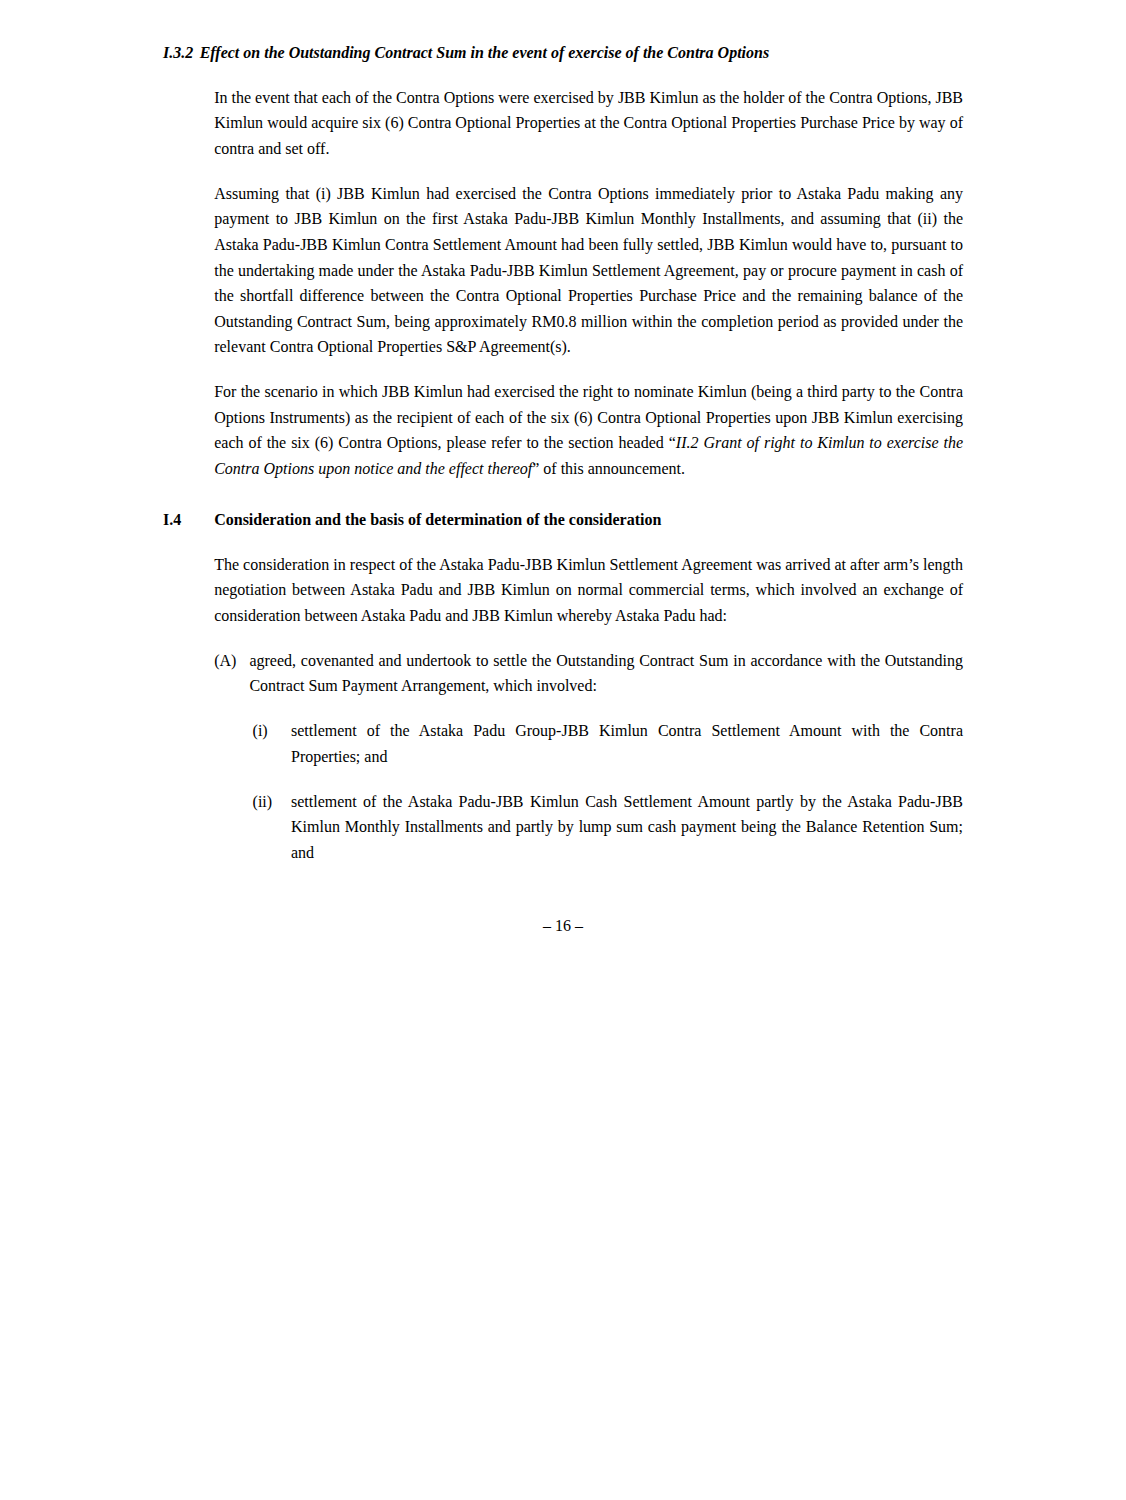I.3.2 Effect on the Outstanding Contract Sum in the event of exercise of the Contra Options
In the event that each of the Contra Options were exercised by JBB Kimlun as the holder of the Contra Options, JBB Kimlun would acquire six (6) Contra Optional Properties at the Contra Optional Properties Purchase Price by way of contra and set off.
Assuming that (i) JBB Kimlun had exercised the Contra Options immediately prior to Astaka Padu making any payment to JBB Kimlun on the first Astaka Padu-JBB Kimlun Monthly Installments, and assuming that (ii) the Astaka Padu-JBB Kimlun Contra Settlement Amount had been fully settled, JBB Kimlun would have to, pursuant to the undertaking made under the Astaka Padu-JBB Kimlun Settlement Agreement, pay or procure payment in cash of the shortfall difference between the Contra Optional Properties Purchase Price and the remaining balance of the Outstanding Contract Sum, being approximately RM0.8 million within the completion period as provided under the relevant Contra Optional Properties S&P Agreement(s).
For the scenario in which JBB Kimlun had exercised the right to nominate Kimlun (being a third party to the Contra Options Instruments) as the recipient of each of the six (6) Contra Optional Properties upon JBB Kimlun exercising each of the six (6) Contra Options, please refer to the section headed “II.2 Grant of right to Kimlun to exercise the Contra Options upon notice and the effect thereof” of this announcement.
I.4 Consideration and the basis of determination of the consideration
The consideration in respect of the Astaka Padu-JBB Kimlun Settlement Agreement was arrived at after arm’s length negotiation between Astaka Padu and JBB Kimlun on normal commercial terms, which involved an exchange of consideration between Astaka Padu and JBB Kimlun whereby Astaka Padu had:
(A) agreed, covenanted and undertook to settle the Outstanding Contract Sum in accordance with the Outstanding Contract Sum Payment Arrangement, which involved:
(i) settlement of the Astaka Padu Group-JBB Kimlun Contra Settlement Amount with the Contra Properties; and
(ii) settlement of the Astaka Padu-JBB Kimlun Cash Settlement Amount partly by the Astaka Padu-JBB Kimlun Monthly Installments and partly by lump sum cash payment being the Balance Retention Sum; and
– 16 –